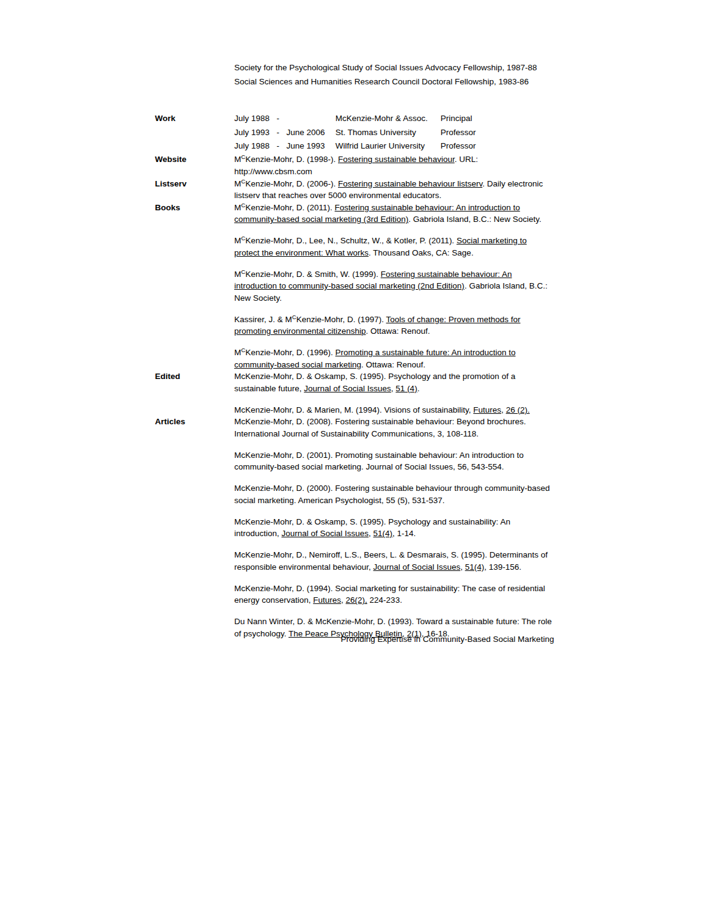Society for the Psychological Study of Social Issues Advocacy Fellowship, 1987-88
Social Sciences and Humanities Research Council Doctoral Fellowship, 1983-86
| Work | / July 1988 / - / / McKenzie-Mohr & Assoc. / Principal / / July 1993 / - / June 2006 / St. Thomas University / Professor / / July 1988 / - / June 1993 / Wilfrid Laurier University / Professor / |
| Website | M C Kenzie-Mohr, D. (1998-). Fostering sustainable behaviour . URL: http://www.cbsm.com |
| Listserv | M C Kenzie-Mohr, D. (2006-). Fostering sustainable behaviour listserv . Daily electronic listserv that reaches over 5000 environmental educators. |
| Books | M C Kenzie-Mohr, D. (2011). Fostering sustainable behaviour: An introduction to community-based social marketing (3rd Edition) . Gabriola Island, B.C.: New Society. M C Kenzie-Mohr, D., Lee, N., Schultz, W., & Kotler, P. (2011). Social marketing to protect the environment: What works . Thousand Oaks, CA: Sage. M C Kenzie-Mohr, D. & Smith, W. (1999). Fostering sustainable behaviour: An introduction to community-based social marketing (2nd Edition) . Gabriola Island, B.C.: New Society. Kassirer, J. & M C Kenzie-Mohr, D. (1997). Tools of change: Proven methods for promoting environmental citizenship . Ottawa: Renouf. M C Kenzie-Mohr, D. (1996). Promoting a sustainable future: An introduction to community-based social marketing . Ottawa: Renouf. |
| Edited | McKenzie-Mohr, D. & Oskamp, S. (1995). Psychology and the promotion of a sustainable future, Journal of Social Issues , 51 (4) . McKenzie-Mohr, D. & Marien, M. (1994). Visions of sustainability, Futures, 26 (2). |
| Articles | McKenzie-Mohr, D. (2008). Fostering sustainable behaviour: Beyond brochures. International Journal of Sustainability Communications, 3, 108-118. McKenzie-Mohr, D. (2001). Promoting sustainable behaviour: An introduction to community-based social marketing. Journal of Social Issues, 56, 543-554. McKenzie-Mohr, D. (2000). Fostering sustainable behaviour through community-based social marketing. American Psychologist, 55 (5), 531-537. McKenzie-Mohr, D. & Oskamp, S. (1995). Psychology and sustainability: An introduction, Journal of Social Issues , 51(4) , 1-14. McKenzie-Mohr, D., Nemiroff, L.S., Beers, L. & Desmarais, S. (1995). Determinants of responsible environmental behaviour, Journal of Social Issues , 51(4) , 139-156. McKenzie-Mohr, D. (1994). Social marketing for sustainability: The case of residential energy conservation, Futures , 26(2), 224-233. Du Nann Winter, D. & McKenzie-Mohr, D. (1993). Toward a sustainable future: The role of psychology. The Peace Psychology Bulletin, 2(1) , 16-18. |
Providing Expertise in Community-Based Social Marketing